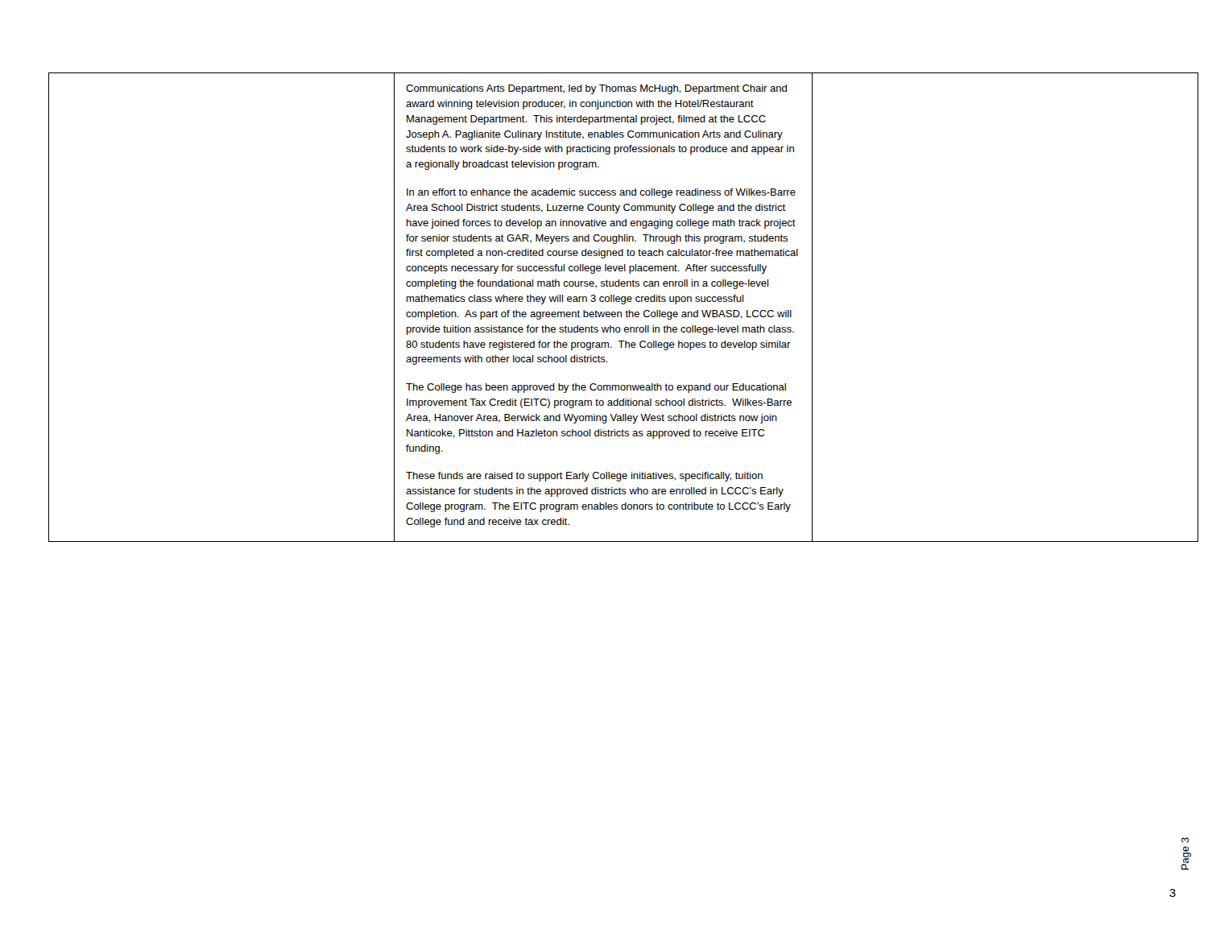| | Communications Arts Department, led by Thomas McHugh, Department Chair and award winning television producer, in conjunction with the Hotel/Restaurant Management Department. This interdepartmental project, filmed at the LCCC Joseph A. Paglianite Culinary Institute, enables Communication Arts and Culinary students to work side-by-side with practicing professionals to produce and appear in a regionally broadcast television program. In an effort to enhance the academic success and college readiness of Wilkes-Barre Area School District students, Luzerne County Community College and the district have joined forces to develop an innovative and engaging college math track project for senior students at GAR, Meyers and Coughlin. Through this program, students first completed a non-credited course designed to teach calculator-free mathematical concepts necessary for successful college level placement. After successfully completing the foundational math course, students can enroll in a college-level mathematics class where they will earn 3 college credits upon successful completion. As part of the agreement between the College and WBASD, LCCC will provide tuition assistance for the students who enroll in the college-level math class. 80 students have registered for the program. The College hopes to develop similar agreements with other local school districts. The College has been approved by the Commonwealth to expand our Educational Improvement Tax Credit (EITC) program to additional school districts. Wilkes-Barre Area, Hanover Area, Berwick and Wyoming Valley West school districts now join Nanticoke, Pittston and Hazleton school districts as approved to receive EITC funding. These funds are raised to support Early College initiatives, specifically, tuition assistance for students in the approved districts who are enrolled in LCCC’s Early College program. The EITC program enables donors to contribute to LCCC’s Early College fund and receive tax credit. | |
Page 3
3